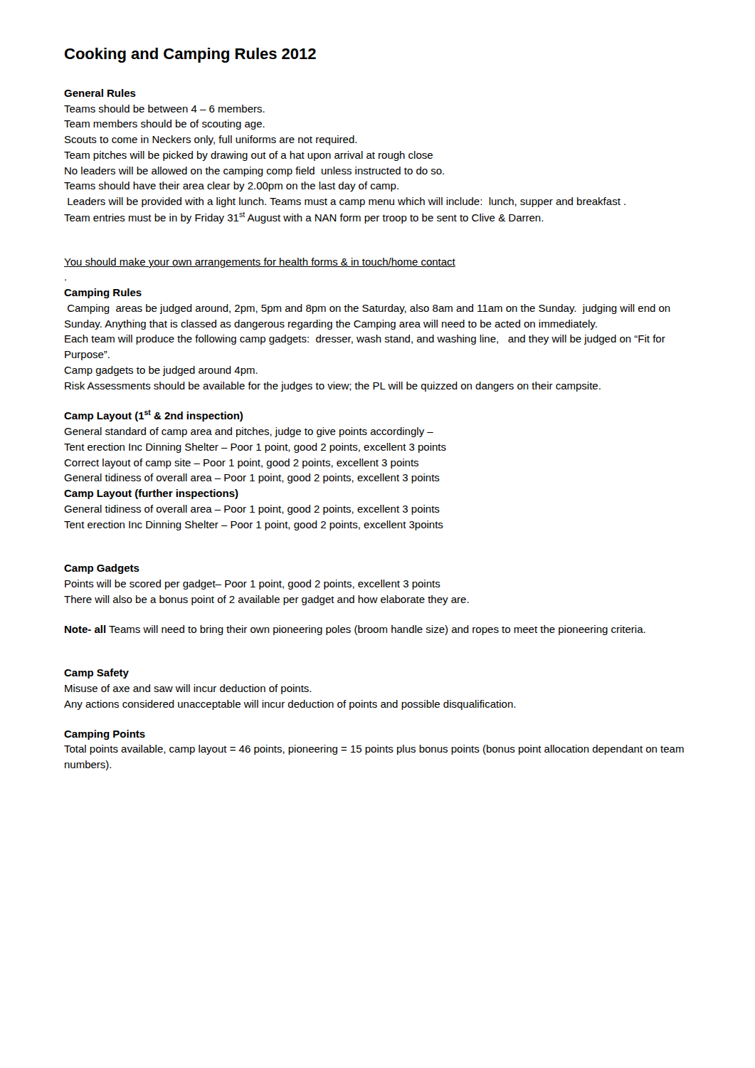Cooking and Camping Rules 2012
General Rules
Teams should be between 4 – 6 members.
Team members should be of scouting age.
Scouts to come in Neckers only, full uniforms are not required.
Team pitches will be picked by drawing out of a hat upon arrival at rough close
No leaders will be allowed on the camping comp field unless instructed to do so.
Teams should have their area clear by 2.00pm on the last day of camp.
Leaders will be provided with a light lunch. Teams must a camp menu which will include: lunch, supper and breakfast .
Team entries must be in by Friday 31st August with a NAN form per troop to be sent to Clive & Darren.
You should make your own arrangements for health forms & in touch/home contact
.
Camping Rules
Camping areas be judged around, 2pm, 5pm and 8pm on the Saturday, also 8am and 11am on the Sunday. judging will end on Sunday. Anything that is classed as dangerous regarding the Camping area will need to be acted on immediately.
Each team will produce the following camp gadgets: dresser, wash stand, and washing line, and they will be judged on “Fit for Purpose”.
Camp gadgets to be judged around 4pm.
Risk Assessments should be available for the judges to view; the PL will be quizzed on dangers on their campsite.
Camp Layout (1st & 2nd inspection)
General standard of camp area and pitches, judge to give points accordingly –
Tent erection Inc Dinning Shelter – Poor 1 point, good 2 points, excellent 3 points
Correct layout of camp site – Poor 1 point, good 2 points, excellent 3 points
General tidiness of overall area – Poor 1 point, good 2 points, excellent 3 points
Camp Layout (further inspections)
General tidiness of overall area – Poor 1 point, good 2 points, excellent 3 points
Tent erection Inc Dinning Shelter – Poor 1 point, good 2 points, excellent 3points
Camp Gadgets
Points will be scored per gadget– Poor 1 point, good 2 points, excellent 3 points
There will also be a bonus point of 2 available per gadget and how elaborate they are.
Note- all Teams will need to bring their own pioneering poles (broom handle size) and ropes to meet the pioneering criteria.
Camp Safety
Misuse of axe and saw will incur deduction of points.
Any actions considered unacceptable will incur deduction of points and possible disqualification.
Camping Points
Total points available, camp layout = 46 points, pioneering = 15 points plus bonus points (bonus point allocation dependant on team numbers).